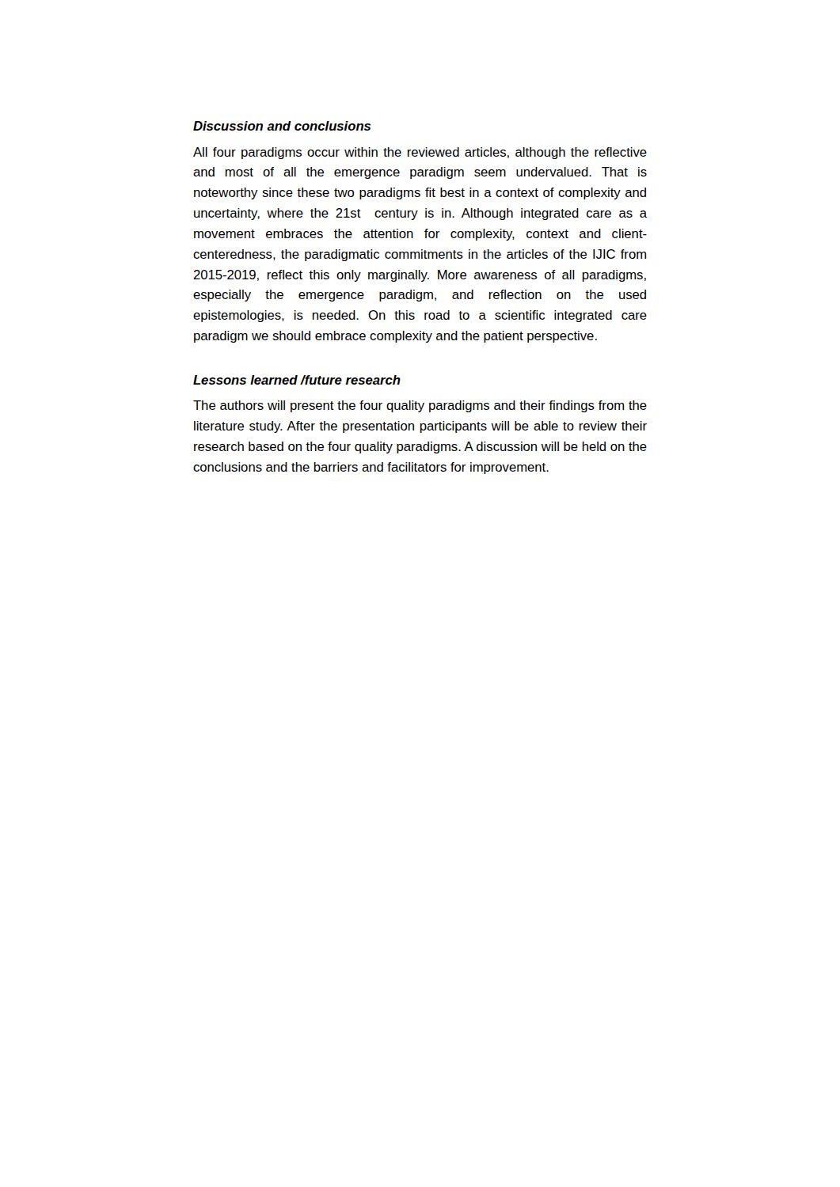Discussion and conclusions
All four paradigms occur within the reviewed articles, although the reflective and most of all the emergence paradigm seem undervalued. That is noteworthy since these two paradigms fit best in a context of complexity and uncertainty, where the 21st century is in. Although integrated care as a movement embraces the attention for complexity, context and client-centeredness, the paradigmatic commitments in the articles of the IJIC from 2015-2019, reflect this only marginally. More awareness of all paradigms, especially the emergence paradigm, and reflection on the used epistemologies, is needed. On this road to a scientific integrated care paradigm we should embrace complexity and the patient perspective.
Lessons learned /future research
The authors will present the four quality paradigms and their findings from the literature study. After the presentation participants will be able to review their research based on the four quality paradigms. A discussion will be held on the conclusions and the barriers and facilitators for improvement.